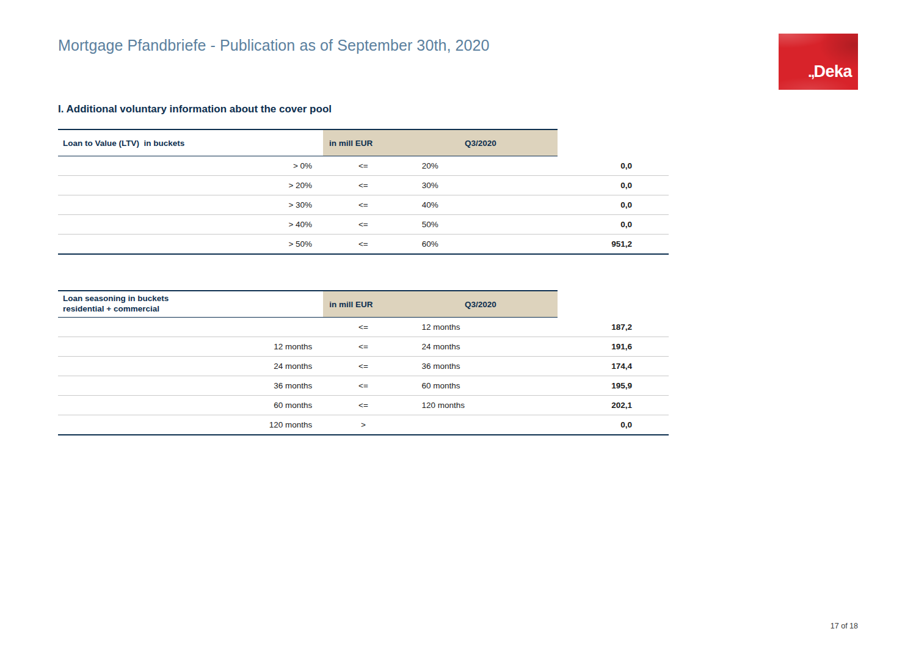Mortgage Pfandbriefe - Publication as of September 30th, 2020
., Deka
I. Additional voluntary information about the cover pool
| Loan to Value (LTV) in buckets | in mill EUR | Q3/2020 |
| --- | --- | --- |
| > 0% | <= | 20% | 0,0 |
| > 20% | <= | 30% | 0,0 |
| > 30% | <= | 40% | 0,0 |
| > 40% | <= | 50% | 0,0 |
| > 50% | <= | 60% | 951,2 |
| Loan seasoning in buckets residential + commercial | in mill EUR | Q3/2020 |
| --- | --- | --- |
| | <= | 12 months | 187,2 |
| 12 months | <= | 24 months | 191,6 |
| 24 months | <= | 36 months | 174,4 |
| 36 months | <= | 60 months | 195,9 |
| 60 months | <= | 120 months | 202,1 |
| 120 months | > | | 0,0 |
17 of 18